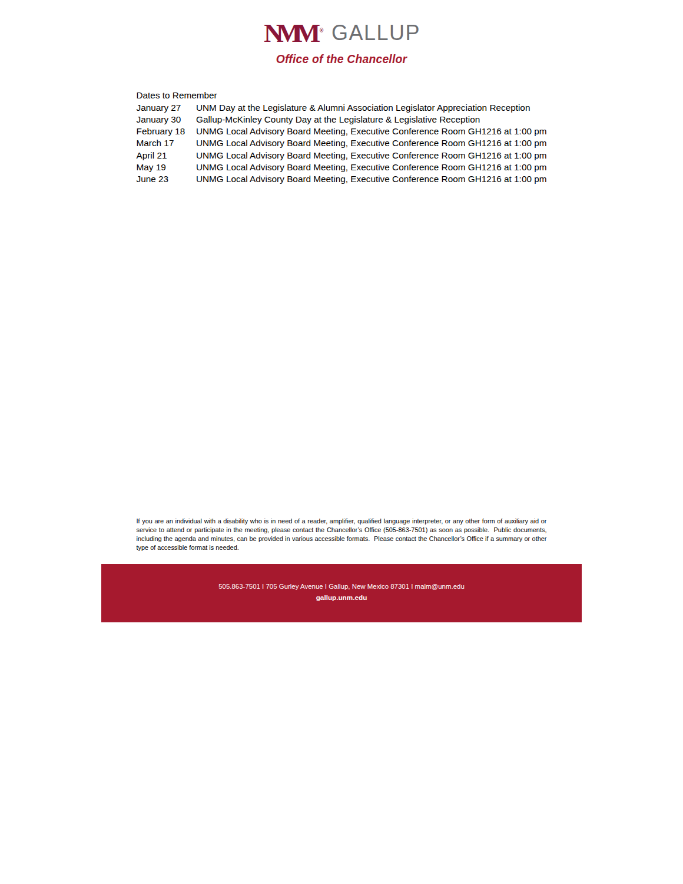NMM® GALLUP
Office of the Chancellor
Dates to Remember
| January 27 | UNM Day at the Legislature & Alumni Association Legislator Appreciation Reception |
| January 30 | Gallup-McKinley County Day at the Legislature & Legislative Reception |
| February 18 | UNMG Local Advisory Board Meeting, Executive Conference Room GH1216 at 1:00 pm |
| March 17 | UNMG Local Advisory Board Meeting, Executive Conference Room GH1216 at 1:00 pm |
| April 21 | UNMG Local Advisory Board Meeting, Executive Conference Room GH1216 at 1:00 pm |
| May 19 | UNMG Local Advisory Board Meeting, Executive Conference Room GH1216 at 1:00 pm |
| June 23 | UNMG Local Advisory Board Meeting, Executive Conference Room GH1216 at 1:00 pm |
If you are an individual with a disability who is in need of a reader, amplifier, qualified language interpreter, or any other form of auxiliary aid or service to attend or participate in the meeting, please contact the Chancellor’s Office (505-863-7501) as soon as possible. Public documents, including the agenda and minutes, can be provided in various accessible formats. Please contact the Chancellor’s Office if a summary or other type of accessible format is needed.
505.863-7501 I 705 Gurley Avenue I Gallup, New Mexico 87301 I malm@unm.edu
gallup.unm.edu